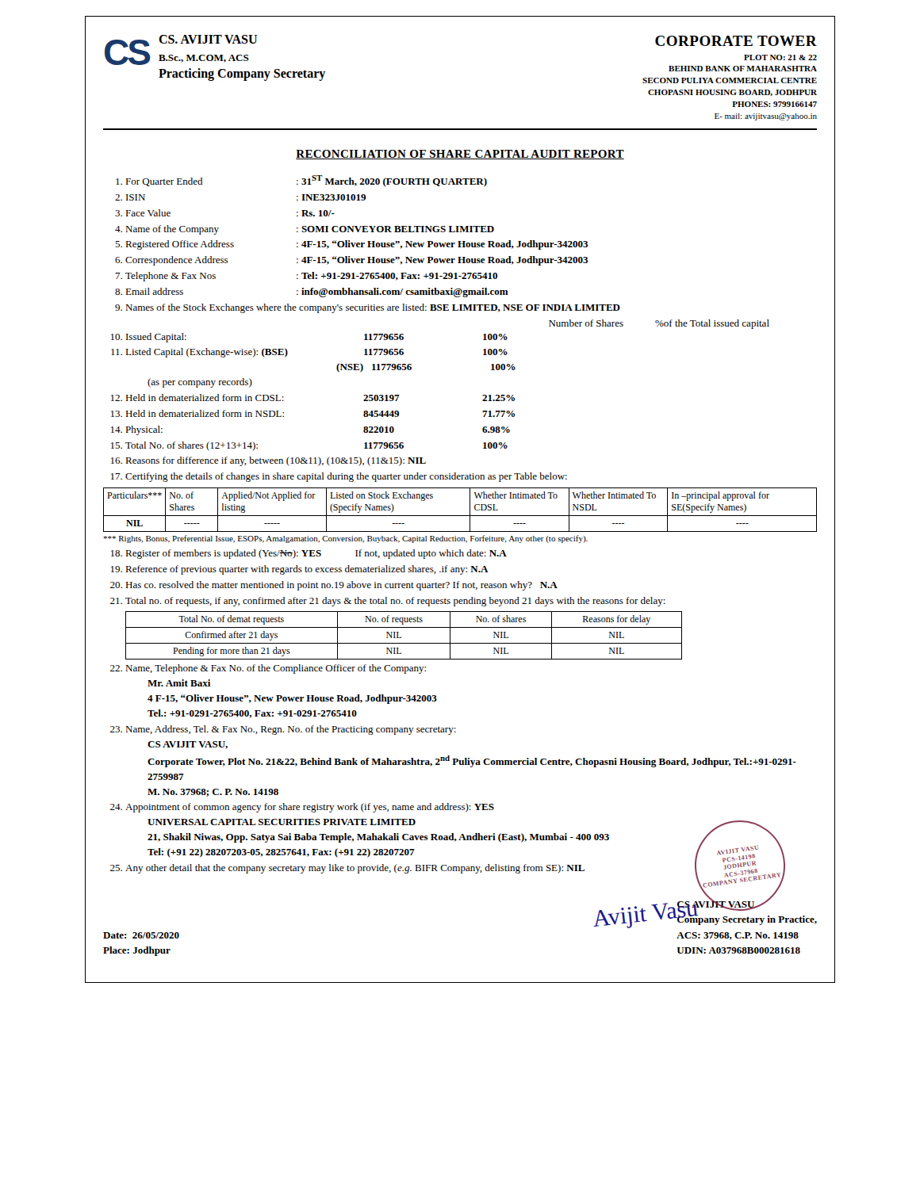CS
CS. AVIJIT VASU
B.Sc., M.COM, ACS
Practicing Company Secretary
CORPORATE TOWER
PLOT NO: 21 & 22
BEHIND BANK OF MAHARASHTRA
SECOND PULIYA COMMERCIAL CENTRE
CHOPASNI HOUSING BOARD, JODHPUR
PHONES: 9799166147
E- mail: avijitvasu@yahoo.in
RECONCILIATION OF SHARE CAPITAL AUDIT REPORT
For Quarter Ended: 31ST March, 2020 (FOURTH QUARTER)
ISIN: INE323J01019
Face Value: Rs. 10/-
Name of the Company: SOMI CONVEYOR BELTINGS LIMITED
Registered Office Address: 4F-15, “Oliver House”, New Power House Road, Jodhpur-342003
Correspondence Address: 4F-15, “Oliver House”, New Power House Road, Jodhpur-342003
Telephone & Fax Nos: Tel: +91-291-2765400, Fax: +91-291-2765410
Email address: info@ombhansali.com/ csamitbaxi@gmail.com
Names of the Stock Exchanges where the company's securities are listed: BSE LIMITED, NSE OF INDIA LIMITED
Number of Shares
%of the Total issued capital
Issued Capital:
11779656
100%
Listed Capital (Exchange-wise): (BSE)
11779656
100%
(NSE)
11779656
100%
(as per company records)
Held in dematerialized form in CDSL:
2503197
21.25%
Held in dematerialized form in NSDL:
8454449
71.77%
Physical:
822010
6.98%
Total No. of shares (12+13+14):
11779656
100%
Reasons for difference if any, between (10&11), (10&15), (11&15): NIL
Certifying the details of changes in share capital during the quarter under consideration as per Table below:
| Particulars*** | No. of Shares | Applied/Not Applied for listing | Listed on Stock Exchanges (Specify Names) | Whether Intimated To CDSL | Whether Intimated To NSDL | In –principal approval for SE(Specify Names) |
| --- | --- | --- | --- | --- | --- | --- |
| NIL | ----- | ----- | ---- | ---- | ---- | ---- |
*** Rights, Bonus, Preferential Issue, ESOPs, Amalgamation, Conversion, Buyback, Capital Reduction, Forfeiture, Any other (to specify).
Register of members is updated (Yes/No): YES If not, updated upto which date: N.A
Reference of previous quarter with regards to excess dematerialized shares, .if any: N.A
Has co. resolved the matter mentioned in point no.19 above in current quarter? If not, reason why? N.A
Total no. of requests, if any, confirmed after 21 days & the total no. of requests pending beyond 21 days with the reasons for delay:
| Total No. of demat requests | No. of requests | No. of shares | Reasons for delay |
| --- | --- | --- | --- |
| Confirmed after 21 days | NIL | NIL | NIL |
| Pending for more than 21 days | NIL | NIL | NIL |
Name, Telephone & Fax No. of the Compliance Officer of the Company:
Mr. Amit Baxi
4 F-15, “Oliver House”, New Power House Road, Jodhpur-342003
Tel.: +91-0291-2765400, Fax: +91-0291-2765410
Name, Address, Tel. & Fax No., Regn. No. of the Practicing company secretary:
CS AVIJIT VASU,
Corporate Tower, Plot No. 21&22, Behind Bank of Maharashtra, 2nd Puliya Commercial Centre, Chopasni Housing Board, Jodhpur, Tel.:+91-0291- 2759987
M. No. 37968; C. P. No. 14198
Appointment of common agency for share registry work (if yes, name and address): YES
UNIVERSAL CAPITAL SECURITIES PRIVATE LIMITED
21, Shakil Niwas, Opp. Satya Sai Baba Temple, Mahakali Caves Road, Andheri (East), Mumbai - 400 093
Tel: (+91 22) 28207203-05, 28257641, Fax: (+91 22) 28207207
Any other detail that the company secretary may like to provide, (e.g. BIFR Company, delisting from SE): NIL
Date: 26/05/2020
Place: Jodhpur
CS AVIJIT VASU
Company Secretary in Practice,
ACS: 37968, C.P. No. 14198
UDIN: A037968B000281618
Avijit Vasu
AVIJIT VASU PCS-14198 JODHPUR ACS-37968 COMPANY SECRETARY